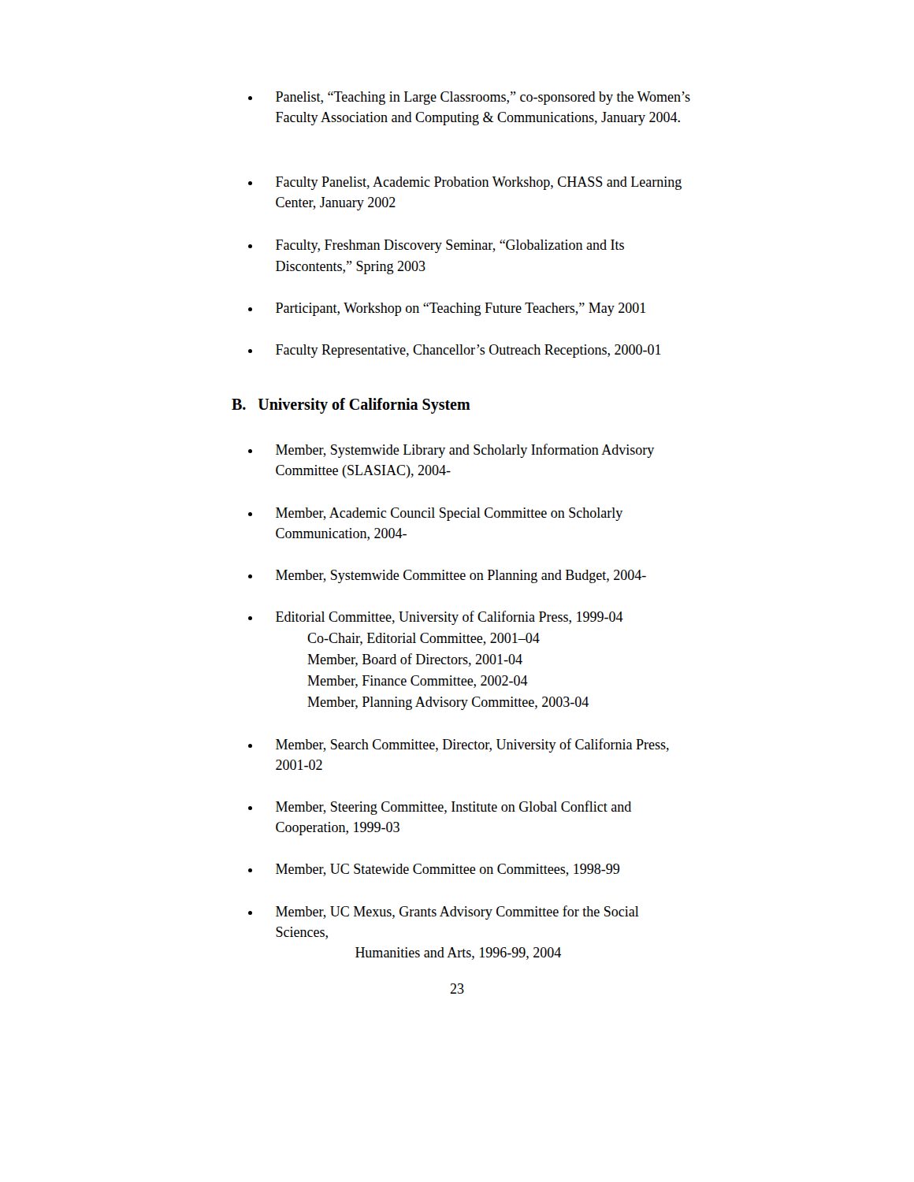Panelist, “Teaching in Large Classrooms,” co-sponsored by the Women’s Faculty Association and Computing & Communications, January 2004.
Faculty Panelist, Academic Probation Workshop, CHASS and Learning Center, January 2002
Faculty, Freshman Discovery Seminar, “Globalization and Its Discontents,” Spring 2003
Participant, Workshop on “Teaching Future Teachers,” May 2001
Faculty Representative, Chancellor’s Outreach Receptions, 2000-01
B. University of California System
Member, Systemwide Library and Scholarly Information Advisory Committee (SLASIAC), 2004-
Member, Academic Council Special Committee on Scholarly Communication, 2004-
Member, Systemwide Committee on Planning and Budget, 2004-
Editorial Committee, University of California Press, 1999-04 Co-Chair, Editorial Committee, 2001–04 Member, Board of Directors, 2001-04 Member, Finance Committee, 2002-04 Member, Planning Advisory Committee, 2003-04
Member, Search Committee, Director, University of California Press, 2001-02
Member, Steering Committee, Institute on Global Conflict and Cooperation, 1999-03
Member, UC Statewide Committee on Committees, 1998-99
Member, UC Mexus, Grants Advisory Committee for the Social Sciences, Humanities and Arts, 1996-99, 2004
23